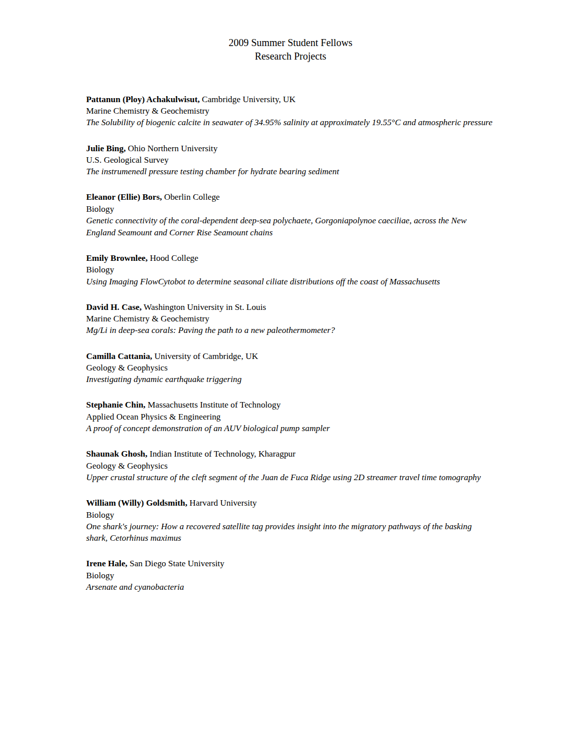2009 Summer Student Fellows
Research Projects
Pattanun (Ploy) Achakulwisut, Cambridge University, UK
Marine Chemistry & Geochemistry
The Solubility of biogenic calcite in seawater of 34.95% salinity at approximately 19.55°C and atmospheric pressure
Julie Bing, Ohio Northern University
U.S. Geological Survey
The instrumenedl pressure testing chamber for hydrate bearing sediment
Eleanor (Ellie) Bors, Oberlin College
Biology
Genetic connectivity of the coral-dependent deep-sea polychaete, Gorgoniapolynoe caeciliae, across the New England Seamount and Corner Rise Seamount chains
Emily Brownlee, Hood College
Biology
Using Imaging FlowCytobot to determine seasonal ciliate distributions off the coast of Massachusetts
David H. Case, Washington University in St. Louis
Marine Chemistry & Geochemistry
Mg/Li in deep-sea corals: Paving the path to a new paleothermometer?
Camilla Cattania, University of Cambridge, UK
Geology & Geophysics
Investigating dynamic earthquake triggering
Stephanie Chin, Massachusetts Institute of Technology
Applied Ocean Physics & Engineering
A proof of concept demonstration of an AUV biological pump sampler
Shaunak Ghosh, Indian Institute of Technology, Kharagpur
Geology & Geophysics
Upper crustal structure of the cleft segment of the Juan de Fuca Ridge using 2D streamer travel time tomography
William (Willy) Goldsmith, Harvard University
Biology
One shark's journey: How a recovered satellite tag provides insight into the migratory pathways of the basking shark, Cetorhinus maximus
Irene Hale, San Diego State University
Biology
Arsenate and cyanobacteria